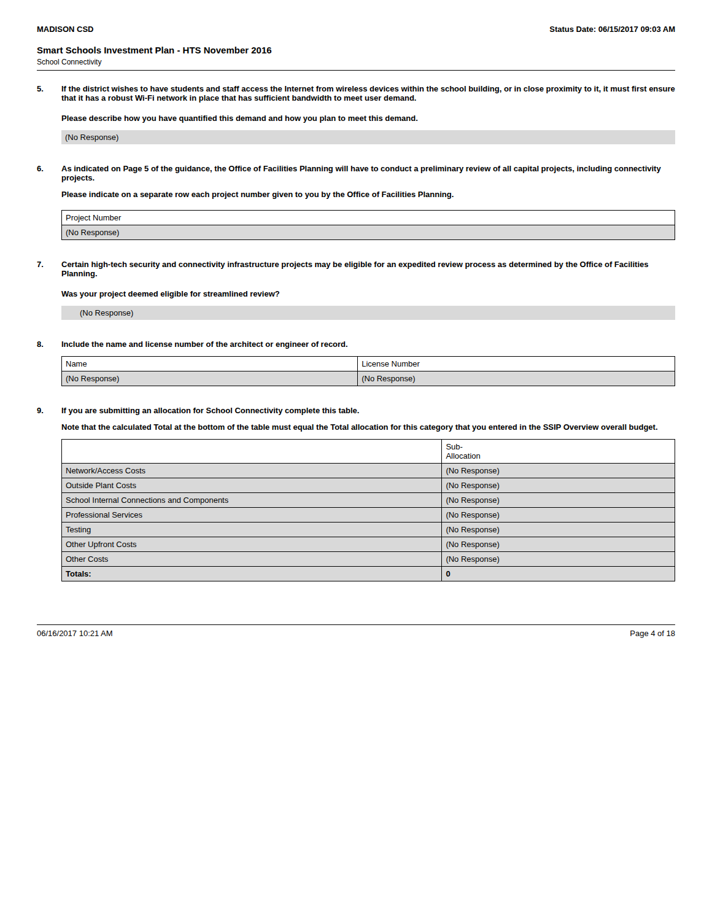MADISON CSD Status Date: 06/15/2017 09:03 AM
Smart Schools Investment Plan - HTS November 2016
School Connectivity
5.
If the district wishes to have students and staff access the Internet from wireless devices within the school building, or in close proximity to it, it must first ensure that it has a robust Wi-Fi network in place that has sufficient bandwidth to meet user demand.
Please describe how you have quantified this demand and how you plan to meet this demand.
(No Response)
6.
As indicated on Page 5 of the guidance, the Office of Facilities Planning will have to conduct a preliminary review of all capital projects, including connectivity projects.
Please indicate on a separate row each project number given to you by the Office of Facilities Planning.
| Project Number |
| --- |
| (No Response) |
7.
Certain high-tech security and connectivity infrastructure projects may be eligible for an expedited review process as determined by the Office of Facilities Planning.
Was your project deemed eligible for streamlined review?
(No Response)
8.
Include the name and license number of the architect or engineer of record.
| Name | License Number |
| --- | --- |
| (No Response) | (No Response) |
9.
If you are submitting an allocation for School Connectivity complete this table.
Note that the calculated Total at the bottom of the table must equal the Total allocation for this category that you entered in the SSIP Overview overall budget.
| | Sub- Allocation |
| Network/Access Costs | (No Response) |
| Outside Plant Costs | (No Response) |
| School Internal Connections and Components | (No Response) |
| Professional Services | (No Response) |
| Testing | (No Response) |
| Other Upfront Costs | (No Response) |
| Other Costs | (No Response) |
| Totals: | 0 |
06/16/2017 10:21 AM Page 4 of 18